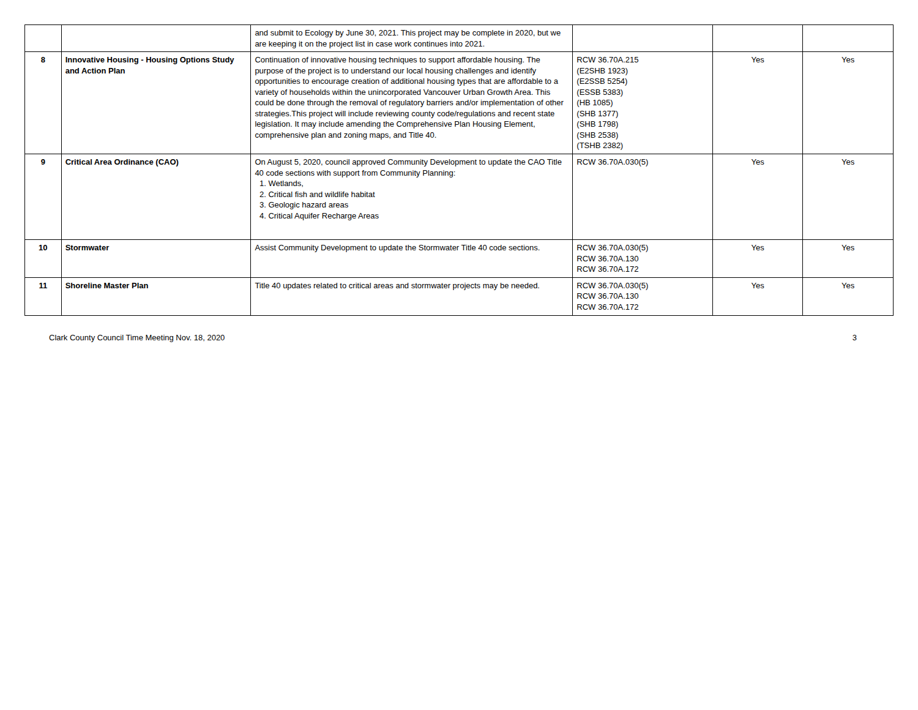| | | and submit to Ecology by June 30, 2021. This project may be complete in 2020, but we are keeping it on the project list in case work continues into 2021. | | | |
| 8 | Innovative Housing - Housing Options Study and Action Plan | Continuation of innovative housing techniques to support affordable housing. The purpose of the project is to understand our local housing challenges and identify opportunities to encourage creation of additional housing types that are affordable to a variety of households within the unincorporated Vancouver Urban Growth Area. This could be done through the removal of regulatory barriers and/or implementation of other strategies.This project will include reviewing county code/regulations and recent state legislation. It may include amending the Comprehensive Plan Housing Element, comprehensive plan and zoning maps, and Title 40. | RCW 36.70A.215 (E2SHB 1923) (E2SSB 5254) (ESSB 5383) (HB 1085) (SHB 1377) (SHB 1798) (SHB 2538) (TSHB 2382) | Yes | Yes |
| 9 | Critical Area Ordinance (CAO) | On August 5, 2020, council approved Community Development to update the CAO Title 40 code sections with support from Community Planning: Wetlands, Critical fish and wildlife habitat Geologic hazard areas Critical Aquifer Recharge Areas | RCW 36.70A.030(5) | Yes | Yes |
| 10 | Stormwater | Assist Community Development to update the Stormwater Title 40 code sections. | RCW 36.70A.030(5) RCW 36.70A.130 RCW 36.70A.172 | Yes | Yes |
| 11 | Shoreline Master Plan | Title 40 updates related to critical areas and stormwater projects may be needed. | RCW 36.70A.030(5) RCW 36.70A.130 RCW 36.70A.172 | Yes | Yes |
Clark County Council Time Meeting Nov. 18, 2020
3